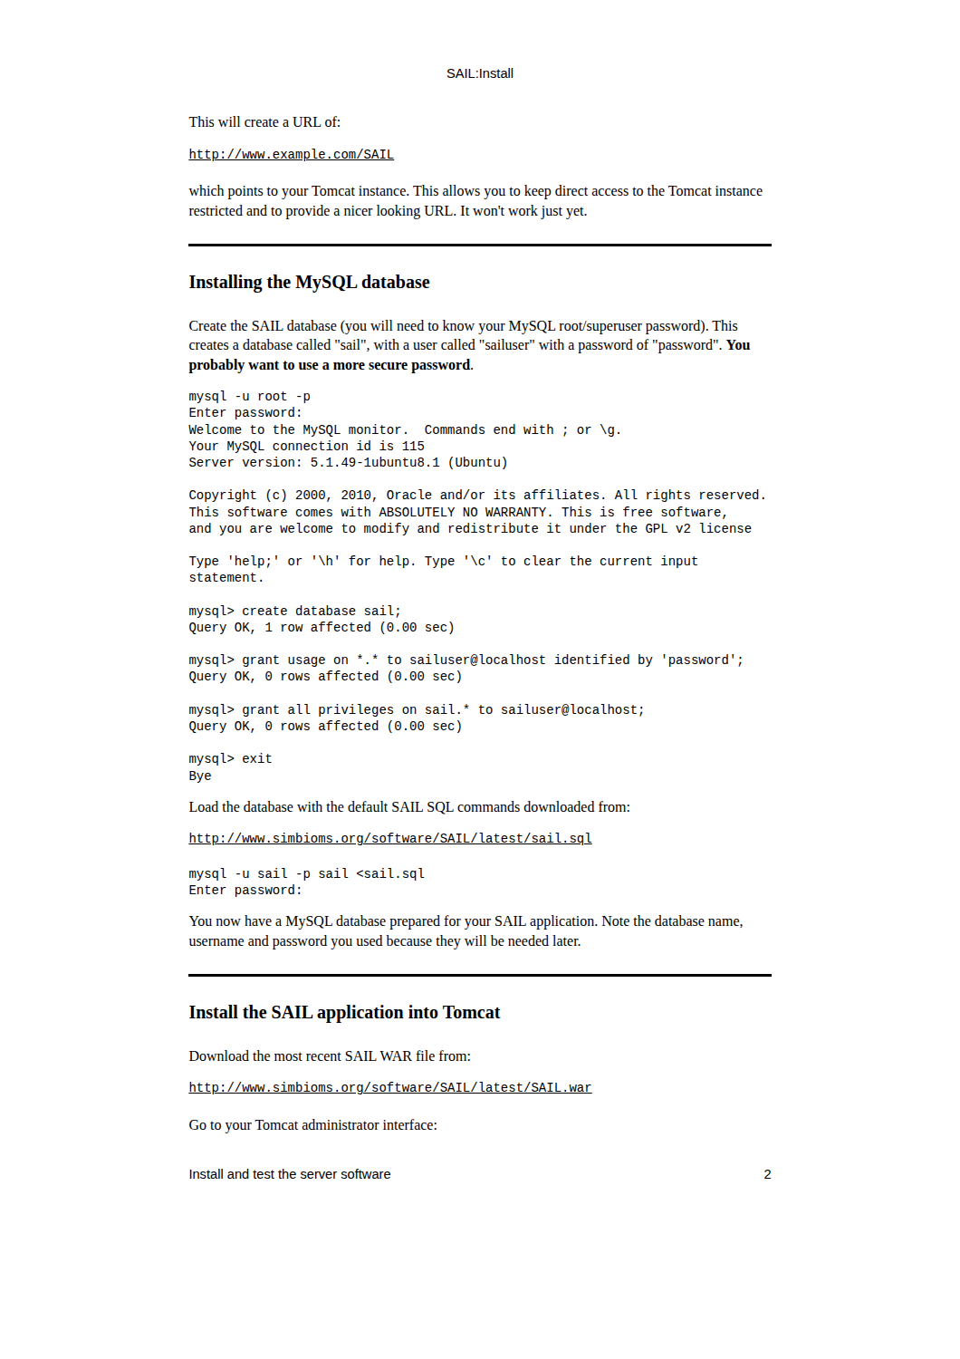SAIL:Install
This will create a URL of:
http://www.example.com/SAIL
which points to your Tomcat instance. This allows you to keep direct access to the Tomcat instance restricted and to provide a nicer looking URL. It won't work just yet.
Installing the MySQL database
Create the SAIL database (you will need to know your MySQL root/superuser password). This creates a database called "sail", with a user called "sailuser" with a password of "password". You probably want to use a more secure password.
mysql -u root -p
Enter password:
Welcome to the MySQL monitor.  Commands end with ; or \g.
Your MySQL connection id is 115
Server version: 5.1.49-1ubuntu8.1 (Ubuntu)

Copyright (c) 2000, 2010, Oracle and/or its affiliates. All rights reserved.
This software comes with ABSOLUTELY NO WARRANTY. This is free software,
and you are welcome to modify and redistribute it under the GPL v2 license

Type 'help;' or '\h' for help. Type '\c' to clear the current input statement.

mysql> create database sail;
Query OK, 1 row affected (0.00 sec)

mysql> grant usage on *.* to sailuser@localhost identified by 'password';
Query OK, 0 rows affected (0.00 sec)

mysql> grant all privileges on sail.* to sailuser@localhost;
Query OK, 0 rows affected (0.00 sec)

mysql> exit
Bye
Load the database with the default SAIL SQL commands downloaded from:
http://www.simbioms.org/software/SAIL/latest/sail.sql
mysql -u sail -p sail <sail.sql
Enter password:
You now have a MySQL database prepared for your SAIL application. Note the database name, username and password you used because they will be needed later.
Install the SAIL application into Tomcat
Download the most recent SAIL WAR file from:
http://www.simbioms.org/software/SAIL/latest/SAIL.war
Go to your Tomcat administrator interface:
Install and test the server software 2